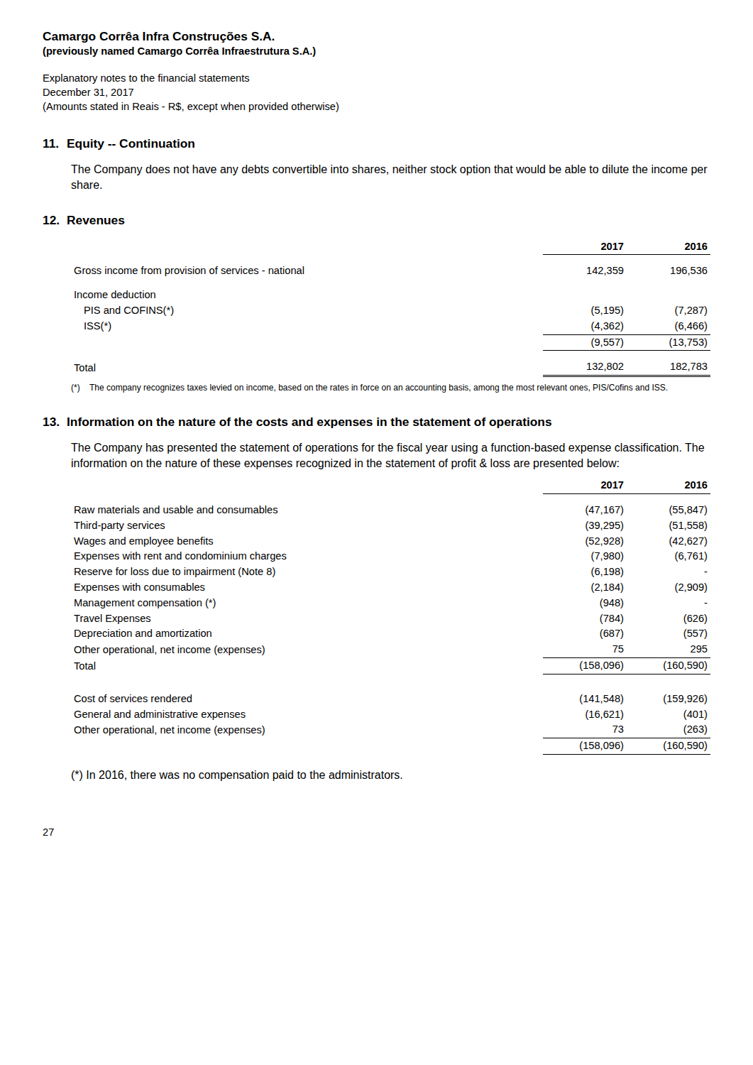Camargo Corrêa Infra Construções S.A.
(previously named Camargo Corrêa Infraestrutura S.A.)
Explanatory notes to the financial statements
December 31, 2017
(Amounts stated in Reais - R$, except when provided otherwise)
11. Equity -- Continuation
The Company does not have any debts convertible into shares, neither stock option that would be able to dilute the income per share.
12. Revenues
| | 2017 | 2016 |
| Gross income from provision of services - national | 142,359 | 196,536 |
| Income deduction | | |
| PIS and COFINS(*) | (5,195) | (7,287) |
| ISS(*) | (4,362) | (6,466) |
| | (9,557) | (13,753) |
| Total | 132,802 | 182,783 |
(*) The company recognizes taxes levied on income, based on the rates in force on an accounting basis, among the most relevant ones, PIS/Cofins and ISS.
13. Information on the nature of the costs and expenses in the statement of operations
The Company has presented the statement of operations for the fiscal year using a function-based expense classification. The information on the nature of these expenses recognized in the statement of profit & loss are presented below:
| | 2017 | 2016 |
| Raw materials and usable and consumables | (47,167) | (55,847) |
| Third-party services | (39,295) | (51,558) |
| Wages and employee benefits | (52,928) | (42,627) |
| Expenses with rent and condominium charges | (7,980) | (6,761) |
| Reserve for loss due to impairment (Note 8) | (6,198) | - |
| Expenses with consumables | (2,184) | (2,909) |
| Management compensation (*) | (948) | - |
| Travel Expenses | (784) | (626) |
| Depreciation and amortization | (687) | (557) |
| Other operational, net income (expenses) | 75 | 295 |
| Total | (158,096) | (160,590) |
| Cost of services rendered | (141,548) | (159,926) |
| General and administrative expenses | (16,621) | (401) |
| Other operational, net income (expenses) | 73 | (263) |
| | (158,096) | (160,590) |
(*) In 2016, there was no compensation paid to the administrators.
27